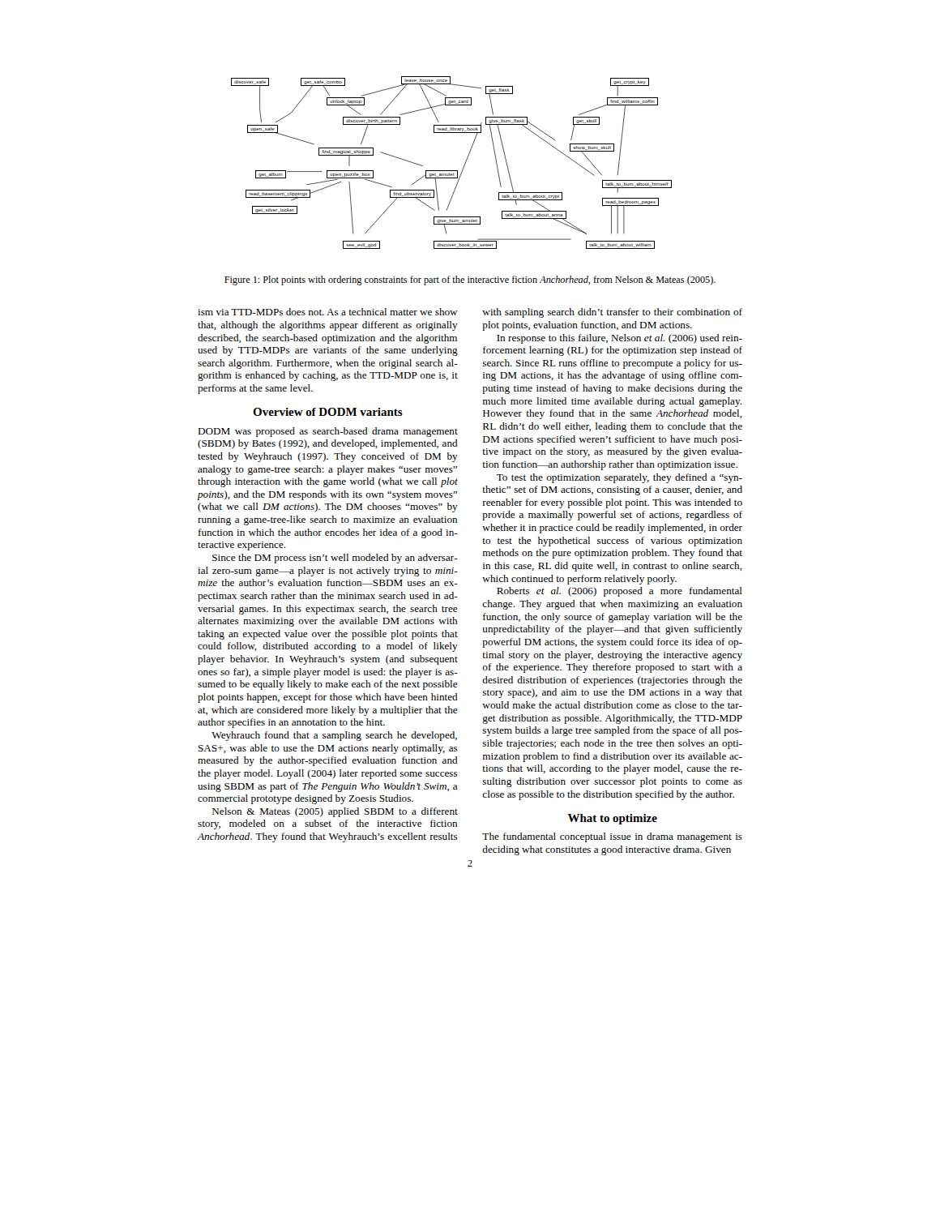discover_safe
get_safe_combo
leave_house_once
get_crypt_key
unlock_laptop
get_card
get_flask
find_williams_coffin
open_safe
discover_birth_pattern
read_library_book
give_bum_flask
get_skull
find_magical_shoppe
show_bum_skull
get_album
open_puzzle_box
get_amulet
talk_to_bum_about_himself
read_basement_clippings
find_observatory
talk_to_bum_about_crypt
read_bedroom_pages
get_silver_locket
give_bum_amulet
talk_to_bum_about_anna
see_evil_god
discover_book_in_sewer
talk_to_bum_about_william
Figure 1: Plot points with ordering constraints for part of the interactive fiction Anchorhead, from Nelson & Mateas (2005).
ism via TTD-MDPs does not. As a technical matter we show that, although the algorithms appear different as originally described, the search-based optimization and the algorithm used by TTD-MDPs are variants of the same underlying search algorithm. Furthermore, when the original search algorithm is enhanced by caching, as the TTD-MDP one is, it performs at the same level.
Overview of DODM variants
DODM was proposed as search-based drama management (SBDM) by Bates (1992), and developed, implemented, and tested by Weyhrauch (1997). They conceived of DM by analogy to game-tree search: a player makes “user moves” through interaction with the game world (what we call plot points), and the DM responds with its own “system moves” (what we call DM actions). The DM chooses “moves” by running a game-tree-like search to maximize an evaluation function in which the author encodes her idea of a good interactive experience.
Since the DM process isn’t well modeled by an adversarial zero-sum game—a player is not actively trying to minimize the author’s evaluation function—SBDM uses an expectimax search rather than the minimax search used in adversarial games. In this expectimax search, the search tree alternates maximizing over the available DM actions with taking an expected value over the possible plot points that could follow, distributed according to a model of likely player behavior. In Weyhrauch’s system (and subsequent ones so far), a simple player model is used: the player is assumed to be equally likely to make each of the next possible plot points happen, except for those which have been hinted at, which are considered more likely by a multiplier that the author specifies in an annotation to the hint.
Weyhrauch found that a sampling search he developed, SAS+, was able to use the DM actions nearly optimally, as measured by the author-specified evaluation function and the player model. Loyall (2004) later reported some success using SBDM as part of The Penguin Who Wouldn’t Swim, a commercial prototype designed by Zoesis Studios.
Nelson & Mateas (2005) applied SBDM to a different story, modeled on a subset of the interactive fiction Anchorhead. They found that Weyhrauch’s excellent results with sampling search didn’t transfer to their combination of plot points, evaluation function, and DM actions.
In response to this failure, Nelson et al. (2006) used reinforcement learning (RL) for the optimization step instead of search. Since RL runs offline to precompute a policy for using DM actions, it has the advantage of using offline computing time instead of having to make decisions during the much more limited time available during actual gameplay. However they found that in the same Anchorhead model, RL didn’t do well either, leading them to conclude that the DM actions specified weren’t sufficient to have much positive impact on the story, as measured by the given evaluation function—an authorship rather than optimization issue.
To test the optimization separately, they defined a “synthetic” set of DM actions, consisting of a causer, denier, and reenabler for every possible plot point. This was intended to provide a maximally powerful set of actions, regardless of whether it in practice could be readily implemented, in order to test the hypothetical success of various optimization methods on the pure optimization problem. They found that in this case, RL did quite well, in contrast to online search, which continued to perform relatively poorly.
Roberts et al. (2006) proposed a more fundamental change. They argued that when maximizing an evaluation function, the only source of gameplay variation will be the unpredictability of the player—and that given sufficiently powerful DM actions, the system could force its idea of optimal story on the player, destroying the interactive agency of the experience. They therefore proposed to start with a desired distribution of experiences (trajectories through the story space), and aim to use the DM actions in a way that would make the actual distribution come as close to the target distribution as possible. Algorithmically, the TTD-MDP system builds a large tree sampled from the space of all possible trajectories; each node in the tree then solves an optimization problem to find a distribution over its available actions that will, according to the player model, cause the resulting distribution over successor plot points to come as close as possible to the distribution specified by the author.
What to optimize
The fundamental conceptual issue in drama management is deciding what constitutes a good interactive drama. Given
2